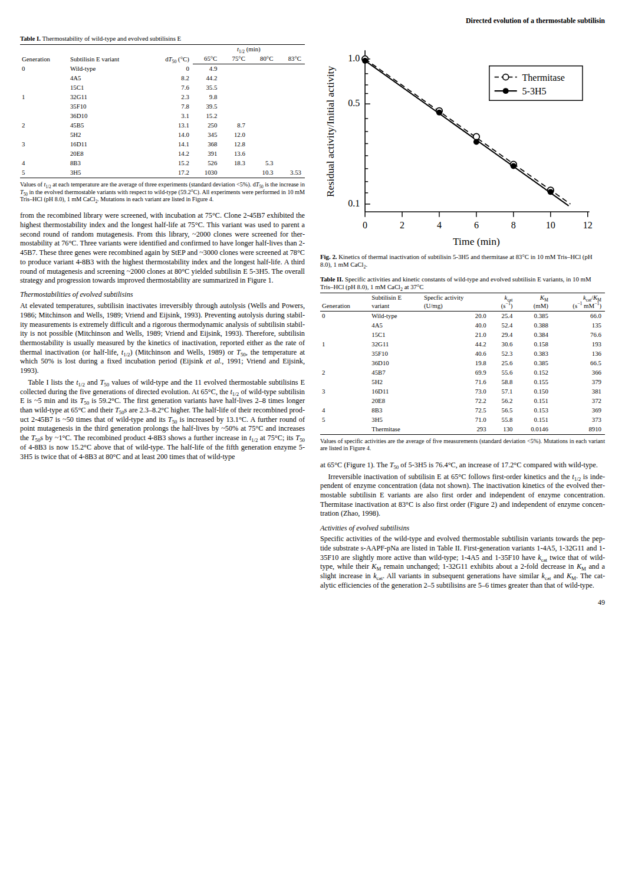Directed evolution of a thermostable subtilisin
Table I. Thermostability of wild-type and evolved subtilisins E
| Generation | Subtilisin E variant | d T 50 (°C) | t 1/2 (min) |
| --- | --- | --- | --- |
| 65°C | 75°C | 80°C | 83°C |
| 0 | Wild-type | 0 | 4.9 | | | |
| | 4A5 | 8.2 | 44.2 | | | |
| | 15C1 | 7.6 | 35.5 | | | |
| 1 | 32G11 | 2.3 | 9.8 | | | |
| | 35F10 | 7.8 | 39.5 | | | |
| | 36D10 | 3.1 | 15.2 | | | |
| 2 | 45B5 | 13.1 | 250 | 8.7 | | |
| | 5H2 | 14.0 | 345 | 12.0 | | |
| 3 | 16D11 | 14.1 | 368 | 12.8 | | |
| | 20E8 | 14.2 | 391 | 13.6 | | |
| 4 | 8B3 | 15.2 | 526 | 18.3 | 5.3 | |
| 5 | 3H5 | 17.2 | 1030 | | 10.3 | 3.53 |
Values of t1/2 at each temperature are the average of three experiments (standard deviation <5%). dT50 is the increase in T50 in the evolved thermostable variants with respect to wild-type (59.2°C). All experiments were performed in 10 mM Tris–HCl (pH 8.0), 1 mM CaCl2. Mutations in each variant are listed in Figure 4.
from the recombined library were screened, with incubation at 75°C. Clone 2-45B7 exhibited the highest thermostability index and the longest half-life at 75°C. This variant was used to parent a second round of random mutagenesis. From this library, ~2000 clones were screened for thermostability at 76°C. Three variants were identified and confirmed to have longer half-lives than 2-45B7. These three genes were recombined again by StEP and ~3000 clones were screened at 78°C to produce variant 4-8B3 with the highest thermostability index and the longest half-life. A third round of mutagenesis and screening ~2000 clones at 80°C yielded subtilisin E 5-3H5. The overall strategy and progression towards improved thermostability are summarized in Figure 1.
Thermostabilities of evolved subtilisins
At elevated temperatures, subtilisin inactivates irreversibly through autolysis (Wells and Powers, 1986; Mitchinson and Wells, 1989; Vriend and Eijsink, 1993). Preventing autolysis during stability measurements is extremely difficult and a rigorous thermodynamic analysis of subtilisin stability is not possible (Mitchinson and Wells, 1989; Vriend and Eijsink, 1993). Therefore, subtilisin thermostability is usually measured by the kinetics of inactivation, reported either as the rate of thermal inactivation (or half-life, t1/2) (Mitchinson and Wells, 1989) or T50, the temperature at which 50% is lost during a fixed incubation period (Eijsink et al., 1991; Vriend and Eijsink, 1993).
Table I lists the t1/2 and T50 values of wild-type and the 11 evolved thermostable subtilisins E collected during the five generations of directed evolution. At 65°C, the t1/2 of wild-type subtilisin E is ~5 min and its T50 is 59.2°C. The first generation variants have half-lives 2–8 times longer than wild-type at 65°C and their T50s are 2.3–8.2°C higher. The half-life of their recombined product 2-45B7 is ~50 times that of wild-type and its T50 is increased by 13.1°C. A further round of point mutagenesis in the third generation prolongs the half-lives by ~50% at 75°C and increases the T50s by ~1°C. The recombined product 4-8B3 shows a further increase in t1/2 at 75°C; its T50 of 4-8B3 is now 15.2°C above that of wild-type. The half-life of the fifth generation enzyme 5-3H5 is twice that of 4-8B3 at 80°C and at least 200 times that of wild-type
1.0 0.5 0.1 0 2 4 6 8 10 12 Time (min) Residual activity/Initial activity Thermitase 5-3H5
Fig. 2. Kinetics of thermal inactivation of subtilisin 5-3H5 and thermitase at 83°C in 10 mM Tris–HCl (pH 8.0), 1 mM CaCl2.
Table II. Specific activities and kinetic constants of wild-type and evolved subtilisin E variants, in 10 mM Tris–HCl (pH 8.0), 1 mM CaCl2 at 37°C
| Generation | Subtilisin E variant | Specfic activity (U/mg) | k cat (s −1 ) | K M (mM) | k cat / K M (s −1 mM −1 ) |
| --- | --- | --- | --- | --- | --- |
| 0 | Wild-type | 20.0 | 25.4 | 0.385 | 66.0 |
| | 4A5 | 40.0 | 52.4 | 0.388 | 135 |
| | 15C1 | 21.0 | 29.4 | 0.384 | 76.6 |
| 1 | 32G11 | 44.2 | 30.6 | 0.158 | 193 |
| | 35F10 | 40.6 | 52.3 | 0.383 | 136 |
| | 36D10 | 19.8 | 25.6 | 0.385 | 66.5 |
| 2 | 45B7 | 69.9 | 55.6 | 0.152 | 366 |
| | 5H2 | 71.6 | 58.8 | 0.155 | 379 |
| 3 | 16D11 | 73.0 | 57.1 | 0.150 | 381 |
| | 20E8 | 72.2 | 56.2 | 0.151 | 372 |
| 4 | 8B3 | 72.5 | 56.5 | 0.153 | 369 |
| 5 | 3H5 | 71.0 | 55.8 | 0.151 | 373 |
| | Thermitase | 293 | 130 | 0.0146 | 8910 |
Values of specific activities are the average of five measurements (standard deviation <5%). Mutations in each variant are listed in Figure 4.
at 65°C (Figure 1). The T50 of 5-3H5 is 76.4°C, an increase of 17.2°C compared with wild-type.
Irreversible inactivation of subtilisin E at 65°C follows first-order kinetics and the t1/2 is independent of enzyme concentration (data not shown). The inactivation kinetics of the evolved thermostable subtilisin E variants are also first order and independent of enzyme concentration. Thermitase inactivation at 83°C is also first order (Figure 2) and independent of enzyme concentration (Zhao, 1998).
Activities of evolved subtilisins
Specific activities of the wild-type and evolved thermostable subtilisin variants towards the peptide substrate s-AAPF-pNa are listed in Table II. First-generation variants 1-4A5, 1-32G11 and 1-35F10 are slightly more active than wild-type; 1-4A5 and 1-35F10 have kcat twice that of wild-type, while their KM remain unchanged; 1-32G11 exhibits about a 2-fold decrease in KM and a slight increase in kcat. All variants in subsequent generations have similar kcat and KM. The catalytic efficiencies of the generation 2–5 subtilisins are 5–6 times greater than that of wild-type.
49